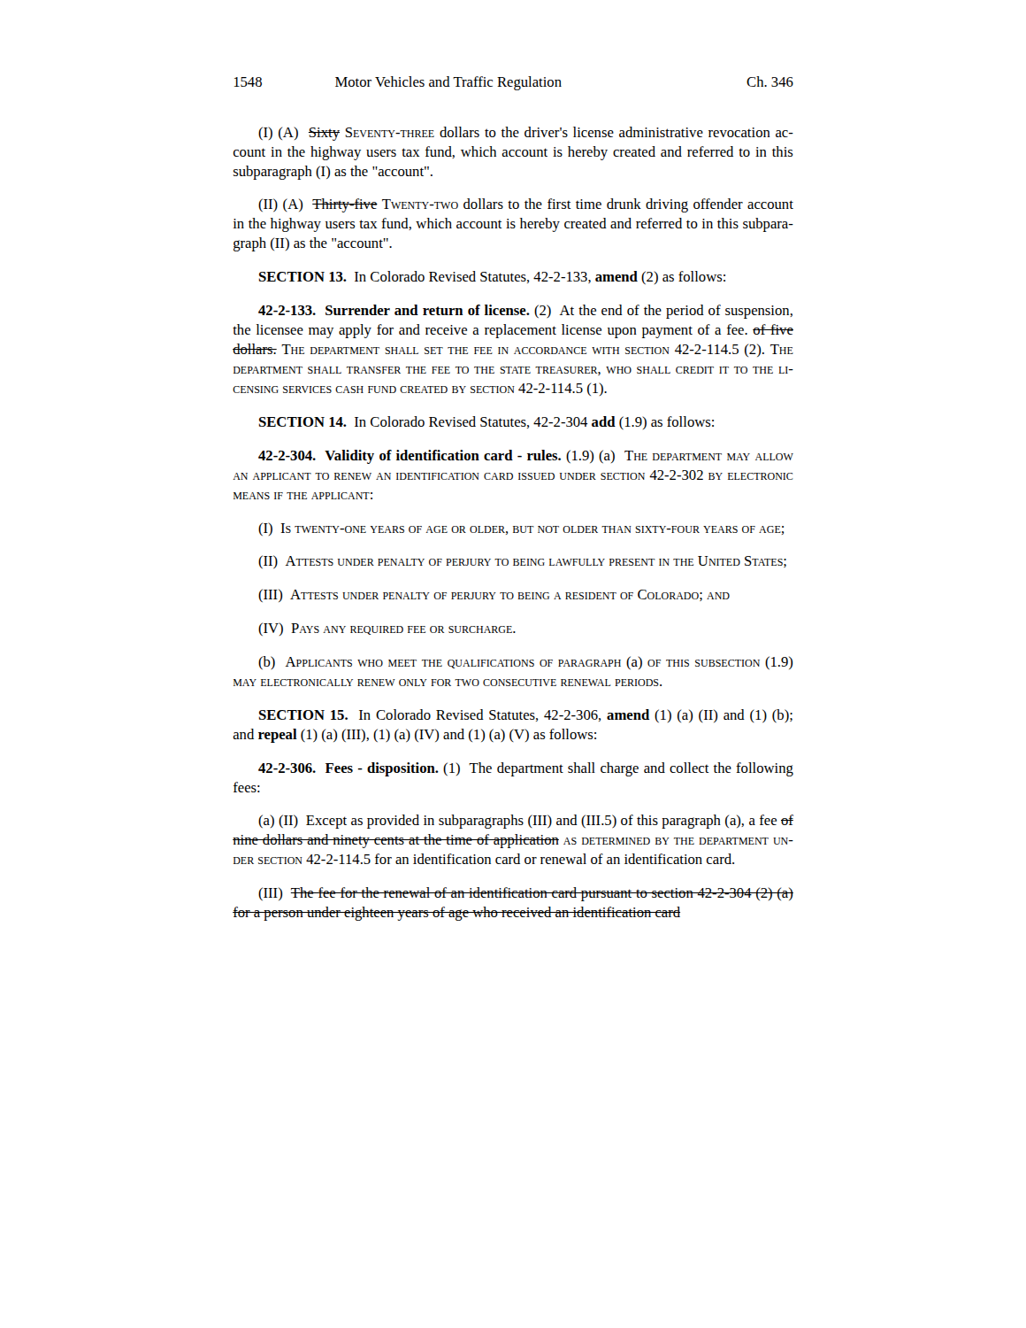1548
Motor Vehicles and Traffic Regulation
Ch. 346
(I) (A) Sixty Seventy-three dollars to the driver's license administrative revocation account in the highway users tax fund, which account is hereby created and referred to in this subparagraph (I) as the "account".
(II) (A) Thirty-five Twenty-two dollars to the first time drunk driving offender account in the highway users tax fund, which account is hereby created and referred to in this subparagraph (II) as the "account".
SECTION 13. In Colorado Revised Statutes, 42-2-133, amend (2) as follows:
42-2-133. Surrender and return of license. (2) At the end of the period of suspension, the licensee may apply for and receive a replacement license upon payment of a fee. of five dollars. The department shall set the fee in accordance with section 42-2-114.5 (2). The department shall transfer the fee to the state treasurer, who shall credit it to the licensing services cash fund created by section 42-2-114.5 (1).
SECTION 14. In Colorado Revised Statutes, 42-2-304 add (1.9) as follows:
42-2-304. Validity of identification card - rules. (1.9) (a) The department may allow an applicant to renew an identification card issued under section 42-2-302 by electronic means if the applicant:
(I) Is twenty-one years of age or older, but not older than sixty-four years of age;
(II) Attests under penalty of perjury to being lawfully present in the United States;
(III) Attests under penalty of perjury to being a resident of Colorado; and
(IV) Pays any required fee or surcharge.
(b) Applicants who meet the qualifications of paragraph (a) of this subsection (1.9) may electronically renew only for two consecutive renewal periods.
SECTION 15. In Colorado Revised Statutes, 42-2-306, amend (1) (a) (II) and (1) (b); and repeal (1) (a) (III), (1) (a) (IV) and (1) (a) (V) as follows:
42-2-306. Fees - disposition. (1) The department shall charge and collect the following fees:
(a) (II) Except as provided in subparagraphs (III) and (III.5) of this paragraph (a), a fee of nine dollars and ninety cents at the time of application as determined by the department under section 42-2-114.5 for an identification card or renewal of an identification card.
(III) The fee for the renewal of an identification card pursuant to section 42-2-304 (2) (a) for a person under eighteen years of age who received an identification card